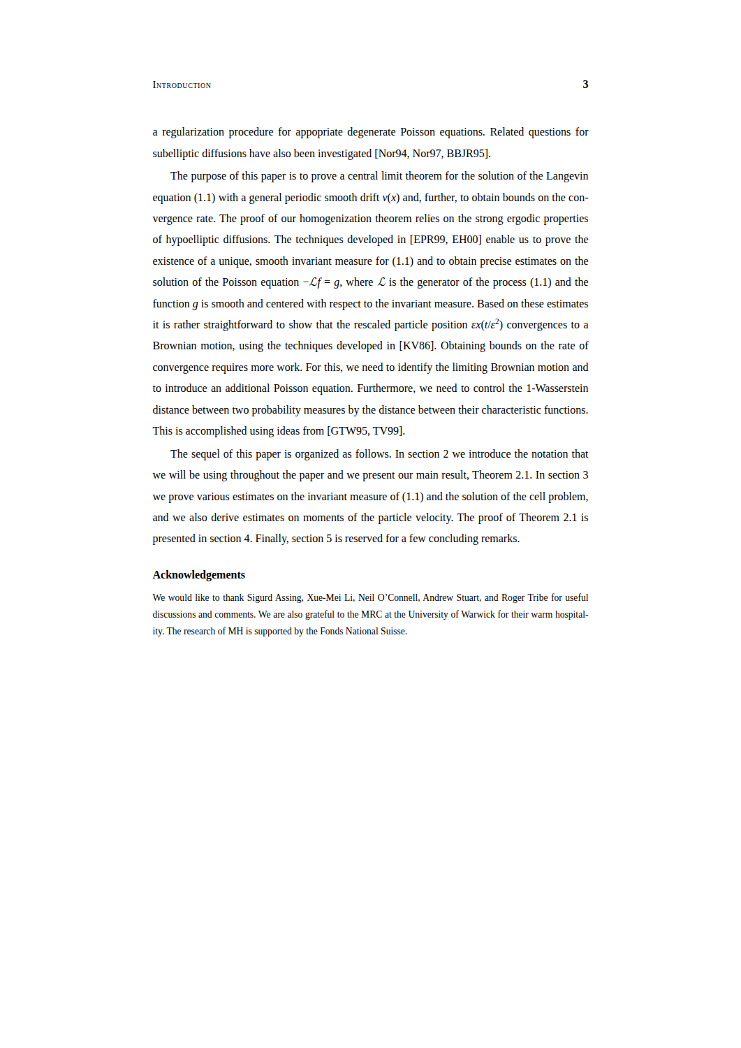Introduction 3
a regularization procedure for appopriate degenerate Poisson equations. Related questions for subelliptic diffusions have also been investigated [Nor94, Nor97, BBJR95].
The purpose of this paper is to prove a central limit theorem for the solution of the Langevin equation (1.1) with a general periodic smooth drift v(x) and, further, to obtain bounds on the convergence rate. The proof of our homogenization theorem relies on the strong ergodic properties of hypoelliptic diffusions. The techniques developed in [EPR99, EH00] enable us to prove the existence of a unique, smooth invariant measure for (1.1) and to obtain precise estimates on the solution of the Poisson equation −ℒf = g, where ℒ is the generator of the process (1.1) and the function g is smooth and centered with respect to the invariant measure. Based on these estimates it is rather straightforward to show that the rescaled particle position εx(t/ε2) convergences to a Brownian motion, using the techniques developed in [KV86]. Obtaining bounds on the rate of convergence requires more work. For this, we need to identify the limiting Brownian motion and to introduce an additional Poisson equation. Furthermore, we need to control the 1-Wasserstein distance between two probability measures by the distance between their characteristic functions. This is accomplished using ideas from [GTW95, TV99].
The sequel of this paper is organized as follows. In section 2 we introduce the notation that we will be using throughout the paper and we present our main result, Theorem 2.1. In section 3 we prove various estimates on the invariant measure of (1.1) and the solution of the cell problem, and we also derive estimates on moments of the particle velocity. The proof of Theorem 2.1 is presented in section 4. Finally, section 5 is reserved for a few concluding remarks.
Acknowledgements
We would like to thank Sigurd Assing, Xue-Mei Li, Neil O’Connell, Andrew Stuart, and Roger Tribe for useful discussions and comments. We are also grateful to the MRC at the University of Warwick for their warm hospitality. The research of MH is supported by the Fonds National Suisse.